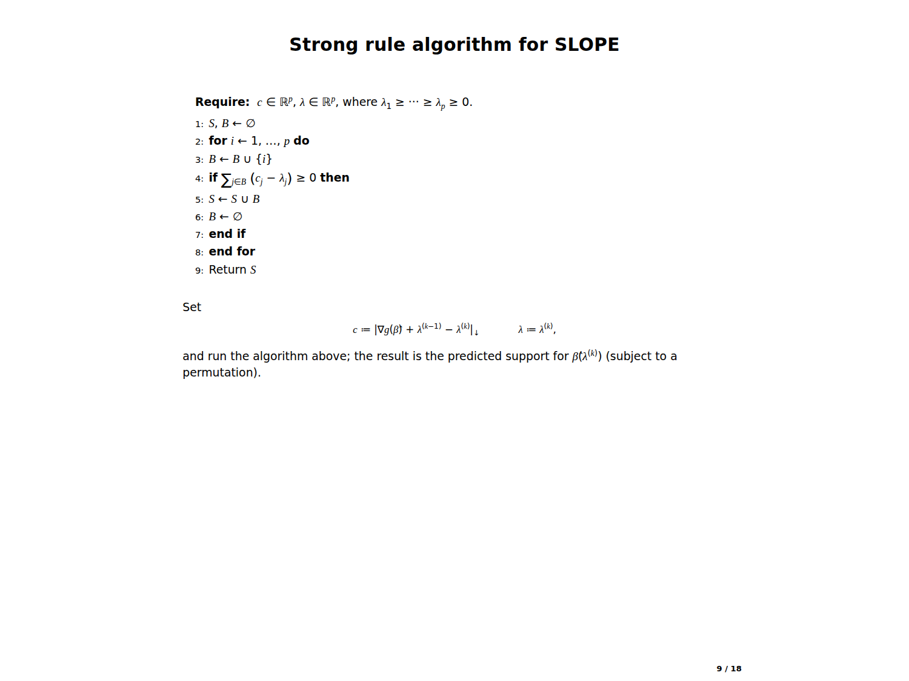Strong rule algorithm for SLOPE
Require: c ∈ ℝp, λ ∈ ℝp, where λ1 ≥ ··· ≥ λp ≥ 0.
| 1: | S , B ← ∅ |
| 2: | for i ← 1, …, p do |
| 3: | B ← B ∪ { i } |
| 4: | if ∑ j ∈ B ( c j − λ j ) ≥ 0 then |
| 5: | S ← S ∪ B |
| 6: | B ← ∅ |
| 7: | end if |
| 8: | end for |
| 9: | Return S |
Set
c ≔ |∇g(β̂) + λ(k−1) − λ(k)|↓ λ ≔ λ(k),
and run the algorithm above; the result is the predicted support for β̂(λ(k)) (subject to a permutation).
9 / 18